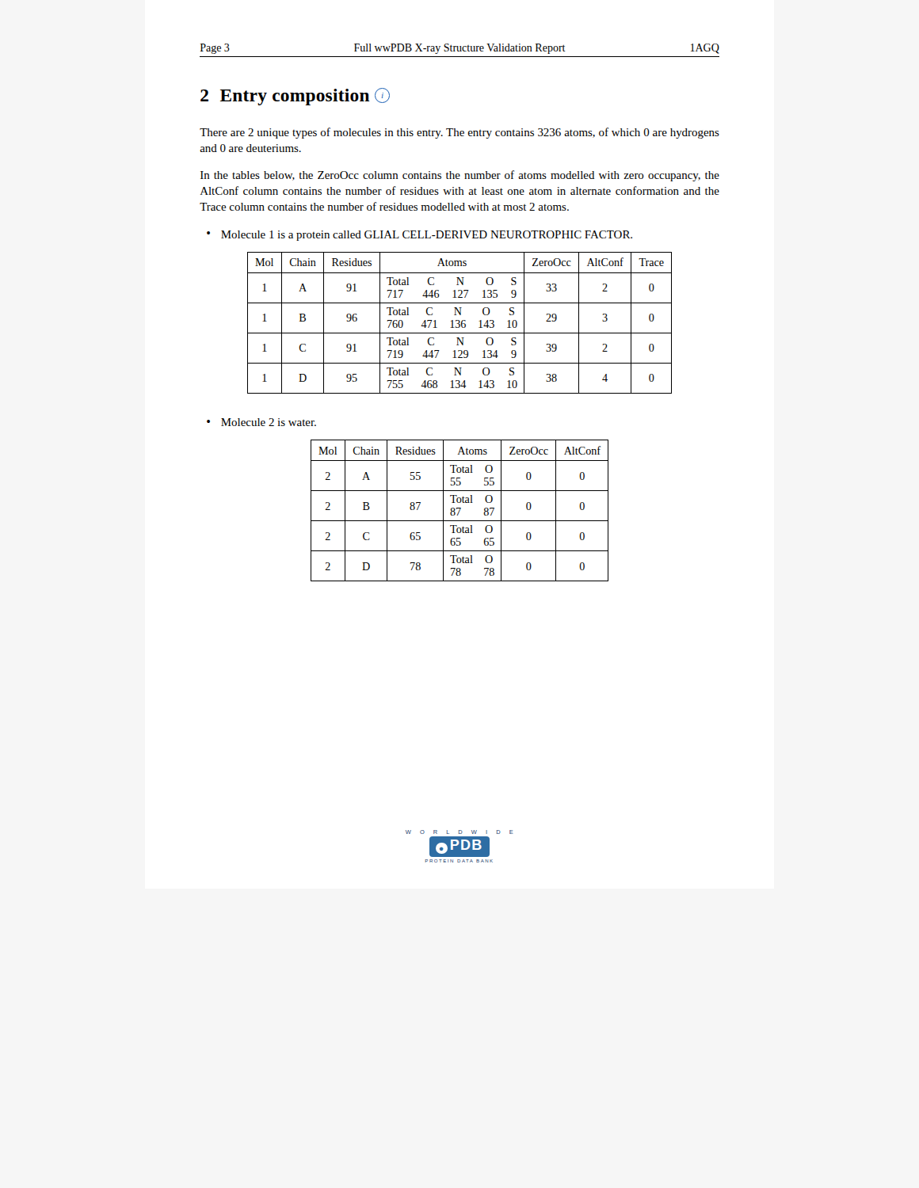Page 3
Full wwPDB X-ray Structure Validation Report
1AGQ
2 Entry compositioni
There are 2 unique types of molecules in this entry. The entry contains 3236 atoms, of which 0 are hydrogens and 0 are deuteriums.
In the tables below, the ZeroOcc column contains the number of atoms modelled with zero occupancy, the AltConf column contains the number of residues with at least one atom in alternate conformation and the Trace column contains the number of residues modelled with at most 2 atoms.
Molecule 1 is a protein called GLIAL CELL-DERIVED NEUROTROPHIC FACTOR.
| Mol | Chain | Residues | Atoms | ZeroOcc | AltConf | Trace |
| --- | --- | --- | --- | --- | --- | --- |
| 1 | A | 91 | Total C N O S 717 446 127 135 9 | 33 | 2 | 0 |
| 1 | B | 96 | Total C N O S 760 471 136 143 10 | 29 | 3 | 0 |
| 1 | C | 91 | Total C N O S 719 447 129 134 9 | 39 | 2 | 0 |
| 1 | D | 95 | Total C N O S 755 468 134 143 10 | 38 | 4 | 0 |
Molecule 2 is water.
| Mol | Chain | Residues | Atoms | ZeroOcc | AltConf |
| --- | --- | --- | --- | --- | --- |
| 2 | A | 55 | Total O 55 55 | 0 | 0 |
| 2 | B | 87 | Total O 87 87 | 0 | 0 |
| 2 | C | 65 | Total O 65 65 | 0 | 0 |
| 2 | D | 78 | Total O 78 78 | 0 | 0 |
W O R L D W I D E
●PDB
PROTEIN DATA BANK